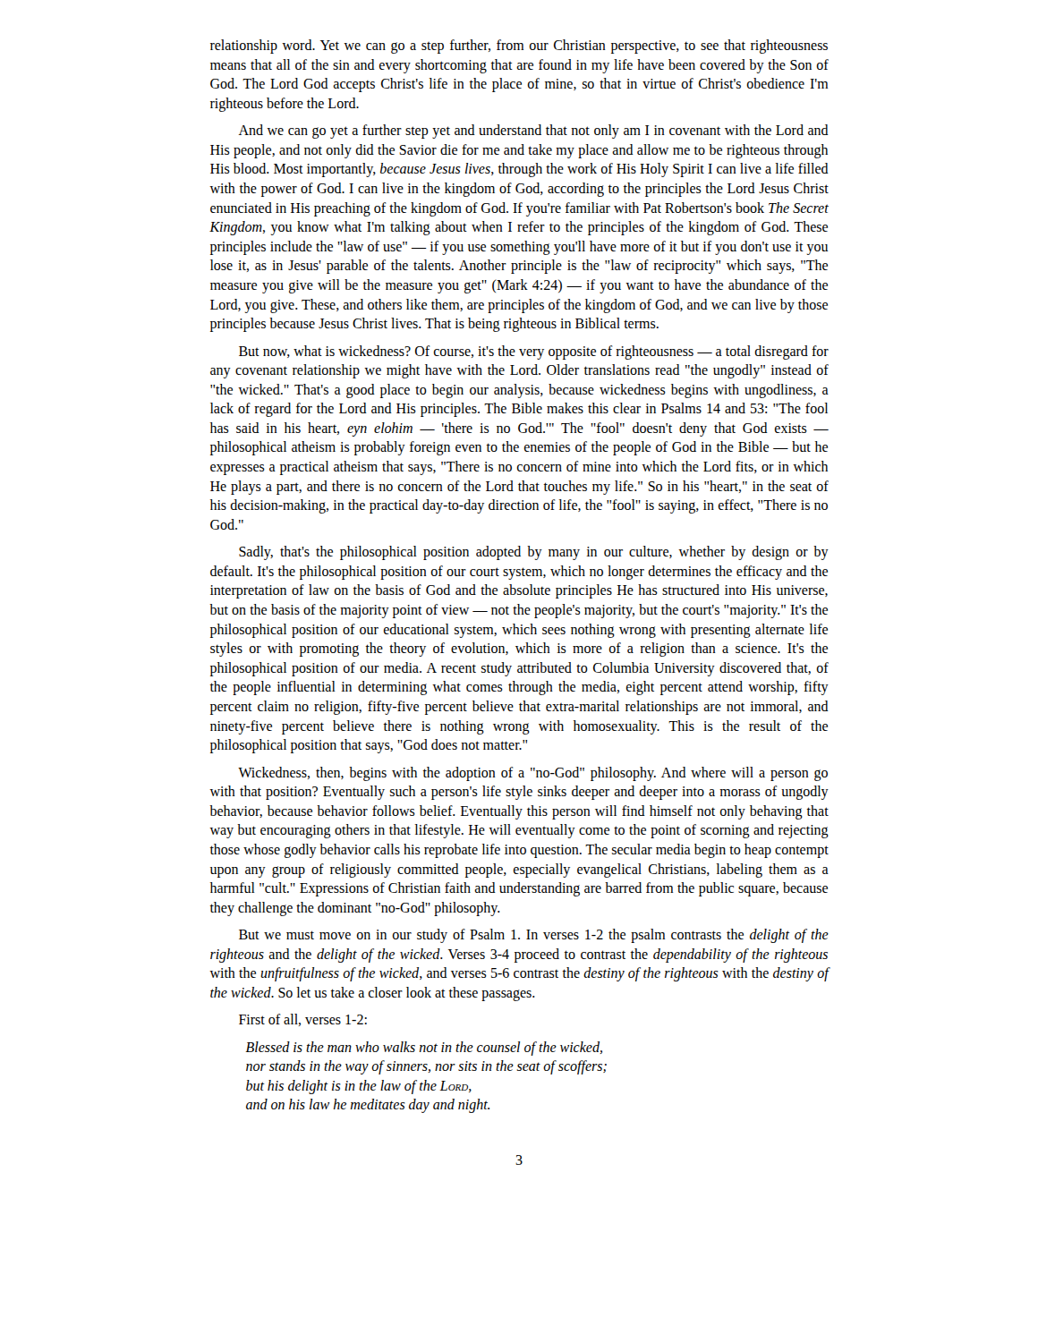relationship word. Yet we can go a step further, from our Christian perspective, to see that righteousness means that all of the sin and every shortcoming that are found in my life have been covered by the Son of God. The Lord God accepts Christ's life in the place of mine, so that in virtue of Christ's obedience I'm righteous before the Lord.
And we can go yet a further step yet and understand that not only am I in covenant with the Lord and His people, and not only did the Savior die for me and take my place and allow me to be righteous through His blood. Most importantly, because Jesus lives, through the work of His Holy Spirit I can live a life filled with the power of God. I can live in the kingdom of God, according to the principles the Lord Jesus Christ enunciated in His preaching of the kingdom of God. If you're familiar with Pat Robertson's book The Secret Kingdom, you know what I'm talking about when I refer to the principles of the kingdom of God. These principles include the "law of use" — if you use something you'll have more of it but if you don't use it you lose it, as in Jesus' parable of the talents. Another principle is the "law of reciprocity" which says, "The measure you give will be the measure you get" (Mark 4:24) — if you want to have the abundance of the Lord, you give. These, and others like them, are principles of the kingdom of God, and we can live by those principles because Jesus Christ lives. That is being righteous in Biblical terms.
But now, what is wickedness? Of course, it's the very opposite of righteousness — a total disregard for any covenant relationship we might have with the Lord. Older translations read "the ungodly" instead of "the wicked." That's a good place to begin our analysis, because wickedness begins with ungodliness, a lack of regard for the Lord and His principles. The Bible makes this clear in Psalms 14 and 53: "The fool has said in his heart, eyn elohim — 'there is no God.'" The "fool" doesn't deny that God exists — philosophical atheism is probably foreign even to the enemies of the people of God in the Bible — but he expresses a practical atheism that says, "There is no concern of mine into which the Lord fits, or in which He plays a part, and there is no concern of the Lord that touches my life." So in his "heart," in the seat of his decision-making, in the practical day-to-day direction of life, the "fool" is saying, in effect, "There is no God."
Sadly, that's the philosophical position adopted by many in our culture, whether by design or by default. It's the philosophical position of our court system, which no longer determines the efficacy and the interpretation of law on the basis of God and the absolute principles He has structured into His universe, but on the basis of the majority point of view — not the people's majority, but the court's "majority." It's the philosophical position of our educational system, which sees nothing wrong with presenting alternate life styles or with promoting the theory of evolution, which is more of a religion than a science. It's the philosophical position of our media. A recent study attributed to Columbia University discovered that, of the people influential in determining what comes through the media, eight percent attend worship, fifty percent claim no religion, fifty-five percent believe that extra-marital relationships are not immoral, and ninety-five percent believe there is nothing wrong with homosexuality. This is the result of the philosophical position that says, "God does not matter."
Wickedness, then, begins with the adoption of a "no-God" philosophy. And where will a person go with that position? Eventually such a person's life style sinks deeper and deeper into a morass of ungodly behavior, because behavior follows belief. Eventually this person will find himself not only behaving that way but encouraging others in that lifestyle. He will eventually come to the point of scorning and rejecting those whose godly behavior calls his reprobate life into question. The secular media begin to heap contempt upon any group of religiously committed people, especially evangelical Christians, labeling them as a harmful "cult." Expressions of Christian faith and understanding are barred from the public square, because they challenge the dominant "no-God" philosophy.
But we must move on in our study of Psalm 1. In verses 1-2 the psalm contrasts the delight of the righteous and the delight of the wicked. Verses 3-4 proceed to contrast the dependability of the righteous with the unfruitfulness of the wicked, and verses 5-6 contrast the destiny of the righteous with the destiny of the wicked. So let us take a closer look at these passages.
First of all, verses 1-2:
Blessed is the man who walks not in the counsel of the wicked,
nor stands in the way of sinners, nor sits in the seat of scoffers;
but his delight is in the law of the Lord,
and on his law he meditates day and night.
3